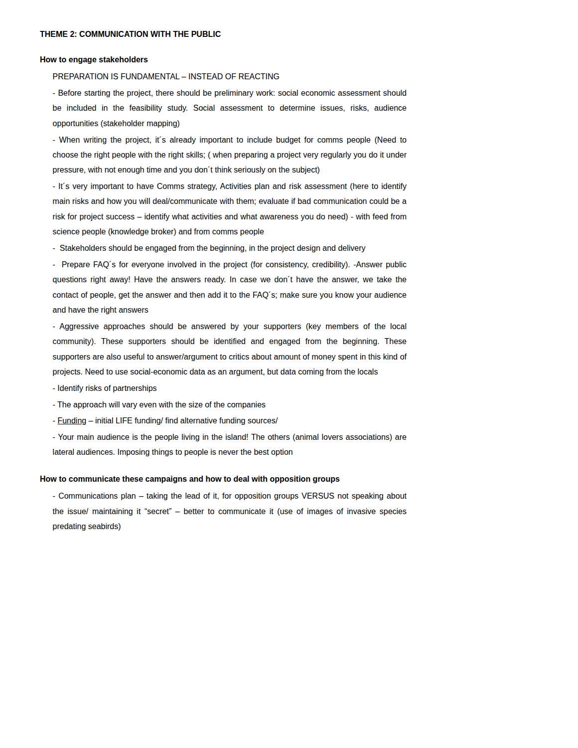THEME 2: COMMUNICATION WITH THE PUBLIC
How to engage stakeholders
PREPARATION IS FUNDAMENTAL – INSTEAD OF REACTING
- Before starting the project, there should be preliminary work: social economic assessment should be included in the feasibility study. Social assessment to determine issues, risks, audience opportunities (stakeholder mapping)
- When writing the project, it´s already important to include budget for comms people (Need to choose the right people with the right skills; ( when preparing a project very regularly you do it under pressure, with not enough time and you don´t think seriously on the subject)
- It´s very important to have Comms strategy, Activities plan and risk assessment (here to identify main risks and how you will deal/communicate with them; evaluate if bad communication could be a risk for project success – identify what activities and what awareness you do need) - with feed from science people (knowledge broker) and from comms people
- Stakeholders should be engaged from the beginning, in the project design and delivery
- Prepare FAQ´s for everyone involved in the project (for consistency, credibility). -Answer public questions right away! Have the answers ready. In case we don´t have the answer, we take the contact of people, get the answer and then add it to the FAQ´s; make sure you know your audience and have the right answers
- Aggressive approaches should be answered by your supporters (key members of the local community). These supporters should be identified and engaged from the beginning. These supporters are also useful to answer/argument to critics about amount of money spent in this kind of projects. Need to use social-economic data as an argument, but data coming from the locals
- Identify risks of partnerships
- The approach will vary even with the size of the companies
- Funding – initial LIFE funding/ find alternative funding sources/
- Your main audience is the people living in the island! The others (animal lovers associations) are lateral audiences. Imposing things to people is never the best option
How to communicate these campaigns and how to deal with opposition groups
- Communications plan – taking the lead of it, for opposition groups VERSUS not speaking about the issue/ maintaining it “secret” – better to communicate it (use of images of invasive species predating seabirds)